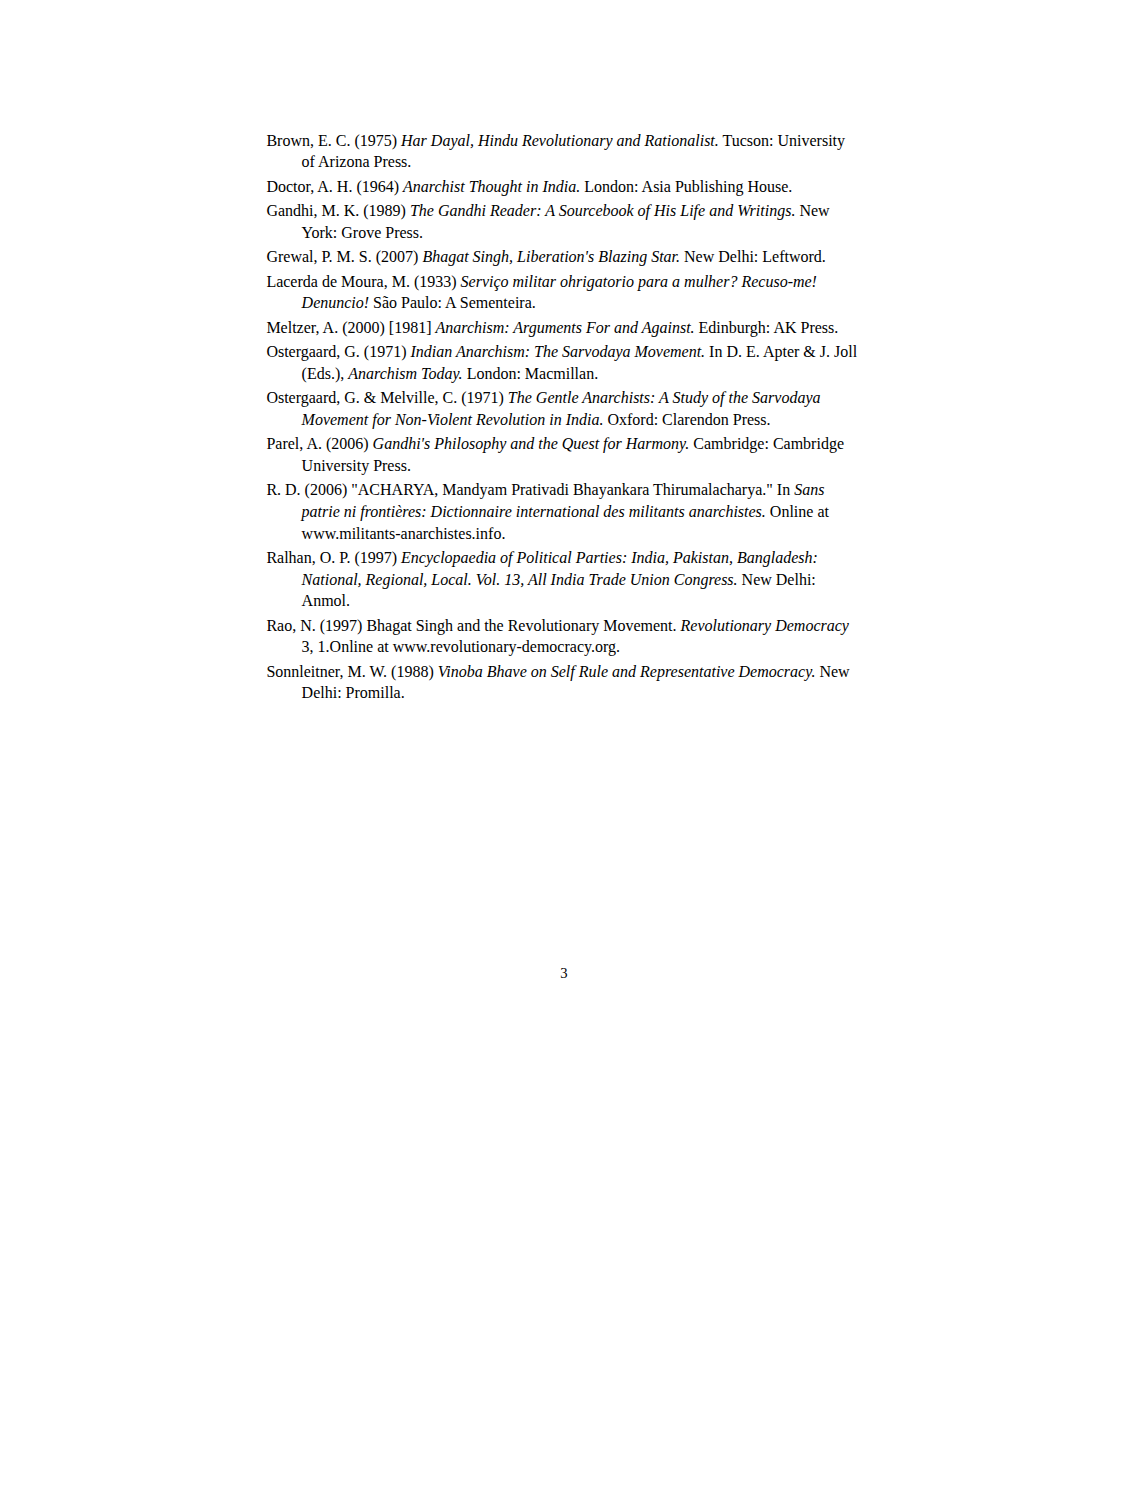Brown, E. C. (1975) Har Dayal, Hindu Revolutionary and Rationalist. Tucson: University of Arizona Press.
Doctor, A. H. (1964) Anarchist Thought in India. London: Asia Publishing House.
Gandhi, M. K. (1989) The Gandhi Reader: A Sourcebook of His Life and Writings. New York: Grove Press.
Grewal, P. M. S. (2007) Bhagat Singh, Liberation's Blazing Star. New Delhi: Leftword.
Lacerda de Moura, M. (1933) Serviço militar ohrigatorio para a mulher? Recuso-me! Denuncio! São Paulo: A Sementeira.
Meltzer, A. (2000) [1981] Anarchism: Arguments For and Against. Edinburgh: AK Press.
Ostergaard, G. (1971) Indian Anarchism: The Sarvodaya Movement. In D. E. Apter & J. Joll (Eds.), Anarchism Today. London: Macmillan.
Ostergaard, G. & Melville, C. (1971) The Gentle Anarchists: A Study of the Sarvodaya Movement for Non-Violent Revolution in India. Oxford: Clarendon Press.
Parel, A. (2006) Gandhi's Philosophy and the Quest for Harmony. Cambridge: Cambridge University Press.
R. D. (2006) "ACHARYA, Mandyam Prativadi Bhayankara Thirumalacharya." In Sans patrie ni frontières: Dictionnaire international des militants anarchistes. Online at www.militants-anarchistes.info.
Ralhan, O. P. (1997) Encyclopaedia of Political Parties: India, Pakistan, Bangladesh: National, Regional, Local. Vol. 13, All India Trade Union Congress. New Delhi: Anmol.
Rao, N. (1997) Bhagat Singh and the Revolutionary Movement. Revolutionary Democracy 3, 1.Online at www.revolutionary-democracy.org.
Sonnleitner, M. W. (1988) Vinoba Bhave on Self Rule and Representative Democracy. New Delhi: Promilla.
3